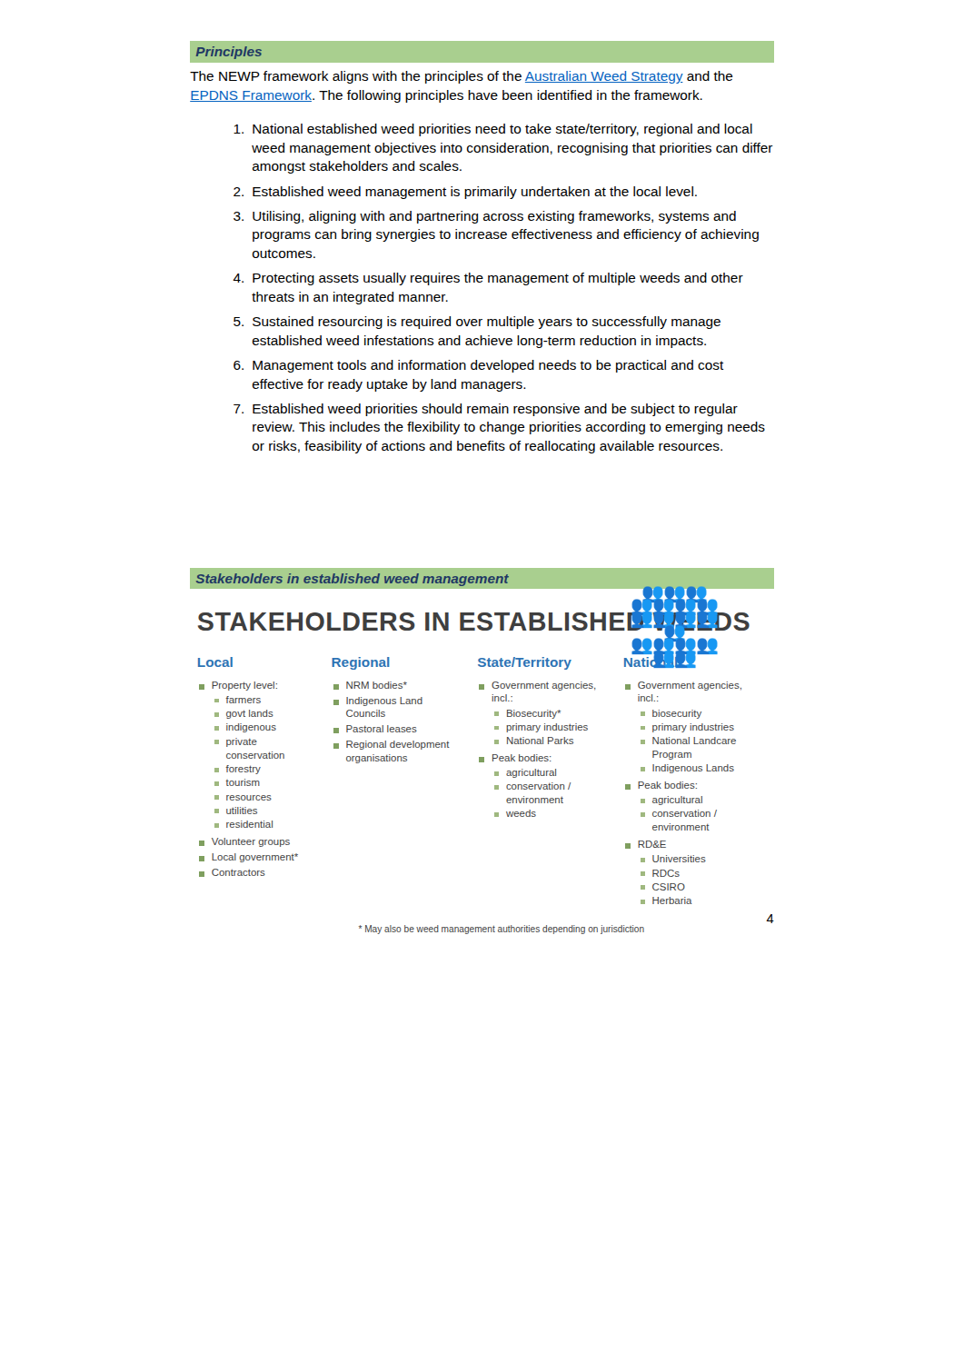Principles
The NEWP framework aligns with the principles of the Australian Weed Strategy and the EPDNS Framework. The following principles have been identified in the framework.
National established weed priorities need to take state/territory, regional and local weed management objectives into consideration, recognising that priorities can differ amongst stakeholders and scales.
Established weed management is primarily undertaken at the local level.
Utilising, aligning with and partnering across existing frameworks, systems and programs can bring synergies to increase effectiveness and efficiency of achieving outcomes.
Protecting assets usually requires the management of multiple weeds and other threats in an integrated manner.
Sustained resourcing is required over multiple years to successfully manage established weed infestations and achieve long-term reduction in impacts.
Management tools and information developed needs to be practical and cost effective for ready uptake by land managers.
Established weed priorities should remain responsive and be subject to regular review. This includes the flexibility to change priorities according to emerging needs or risks, feasibility of actions and benefits of reallocating available resources.
Stakeholders in established weed management
👥👥👥 👥👥👥👥 👥👥👥👥👥 👥👥👥👥👥👥
STAKEHOLDERS IN ESTABLISHED WEEDS
| Local Property level: farmers govt lands indigenous private conservation forestry tourism resources utilities residential Volunteer groups Local government* Contractors | Regional NRM bodies* Indigenous Land Councils Pastoral leases Regional development organisations | State/Territory Government agencies, incl.: Biosecurity* primary industries National Parks Peak bodies: agricultural conservation / environment weeds | National Government agencies, incl.: biosecurity primary industries National Landcare Program Indigenous Lands Peak bodies: agricultural conservation / environment RD&E Universities RDCs CSIRO Herbaria |
* May also be weed management authorities depending on jurisdiction
4